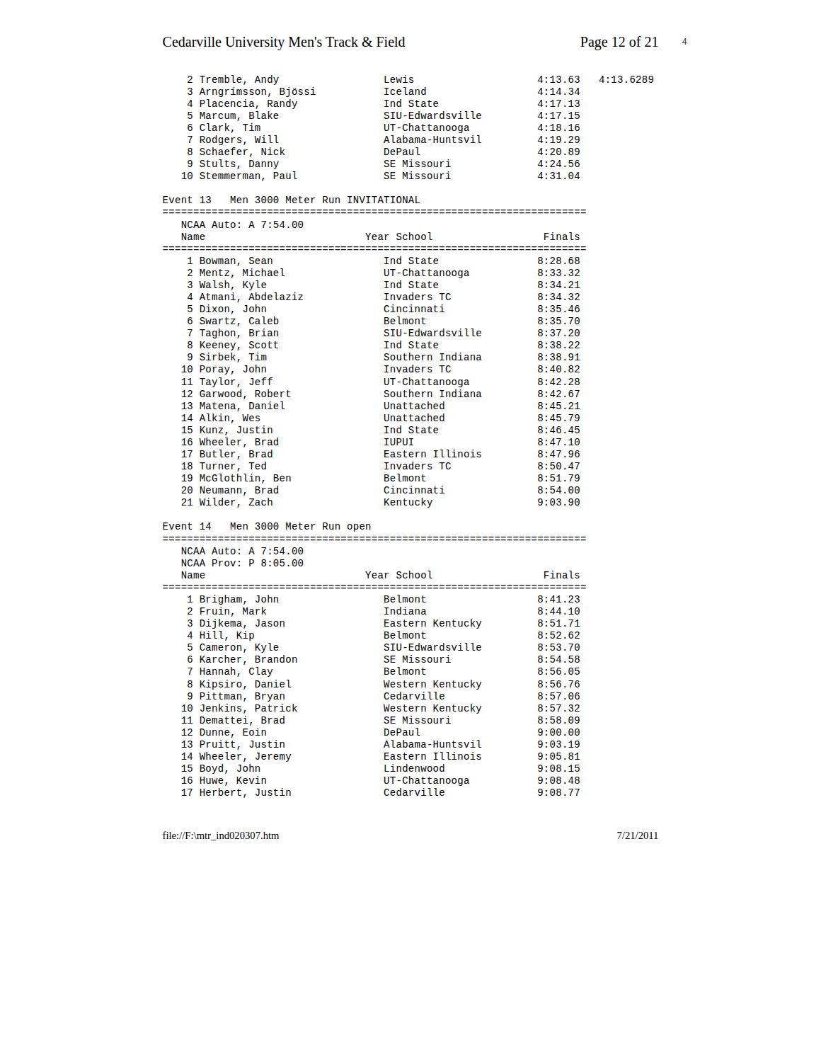4
Cedarville University Men's Track & Field
Page 12 of 21
    2 Tremble, Andy                 Lewis                    4:13.63   4:13.6289
    3 Arngrímsson, Bjössi           Iceland                  4:14.34
    4 Placencia, Randy              Ind State                4:17.13
    5 Marcum, Blake                 SIU-Edwardsville         4:17.15
    6 Clark, Tim                    UT-Chattanooga           4:18.16
    7 Rodgers, Will                 Alabama-Huntsvil         4:19.29
    8 Schaefer, Nick                DePaul                   4:20.89
    9 Stults, Danny                 SE Missouri              4:24.56
   10 Stemmerman, Paul              SE Missouri              4:31.04

Event 13   Men 3000 Meter Run INVITATIONAL
=====================================================================
   NCAA Auto: A 7:54.00
   Name                          Year School                  Finals
=====================================================================
    1 Bowman, Sean                  Ind State                8:28.68
    2 Mentz, Michael                UT-Chattanooga           8:33.32
    3 Walsh, Kyle                   Ind State                8:34.21
    4 Atmani, Abdelaziz             Invaders TC              8:34.32
    5 Dixon, John                   Cincinnati               8:35.46
    6 Swartz, Caleb                 Belmont                  8:35.70
    7 Taghon, Brian                 SIU-Edwardsville         8:37.20
    8 Keeney, Scott                 Ind State                8:38.22
    9 Sirbek, Tim                   Southern Indiana         8:38.91
   10 Poray, John                   Invaders TC              8:40.82
   11 Taylor, Jeff                  UT-Chattanooga           8:42.28
   12 Garwood, Robert               Southern Indiana         8:42.67
   13 Matena, Daniel                Unattached               8:45.21
   14 Alkin, Wes                    Unattached               8:45.79
   15 Kunz, Justin                  Ind State                8:46.45
   16 Wheeler, Brad                 IUPUI                    8:47.10
   17 Butler, Brad                  Eastern Illinois         8:47.96
   18 Turner, Ted                   Invaders TC              8:50.47
   19 McGlothlin, Ben               Belmont                  8:51.79
   20 Neumann, Brad                 Cincinnati               8:54.00
   21 Wilder, Zach                  Kentucky                 9:03.90

Event 14   Men 3000 Meter Run open
=====================================================================
   NCAA Auto: A 7:54.00
   NCAA Prov: P 8:05.00
   Name                          Year School                  Finals
=====================================================================
    1 Brigham, John                 Belmont                  8:41.23
    2 Fruin, Mark                   Indiana                  8:44.10
    3 Dijkema, Jason                Eastern Kentucky         8:51.71
    4 Hill, Kip                     Belmont                  8:52.62
    5 Cameron, Kyle                 SIU-Edwardsville         8:53.70
    6 Karcher, Brandon              SE Missouri              8:54.58
    7 Hannah, Clay                  Belmont                  8:56.05
    8 Kipsiro, Daniel               Western Kentucky         8:56.76
    9 Pittman, Bryan                Cedarville               8:57.06
   10 Jenkins, Patrick              Western Kentucky         8:57.32
   11 Demattei, Brad                SE Missouri              8:58.09
   12 Dunne, Eoin                   DePaul                   9:00.00
   13 Pruitt, Justin                Alabama-Huntsvil         9:03.19
   14 Wheeler, Jeremy               Eastern Illinois         9:05.81
   15 Boyd, John                    Lindenwood               9:08.15
   16 Huwe, Kevin                   UT-Chattanooga           9:08.48
   17 Herbert, Justin               Cedarville               9:08.77
file://F:\mtr_ind020307.htm
7/21/2011